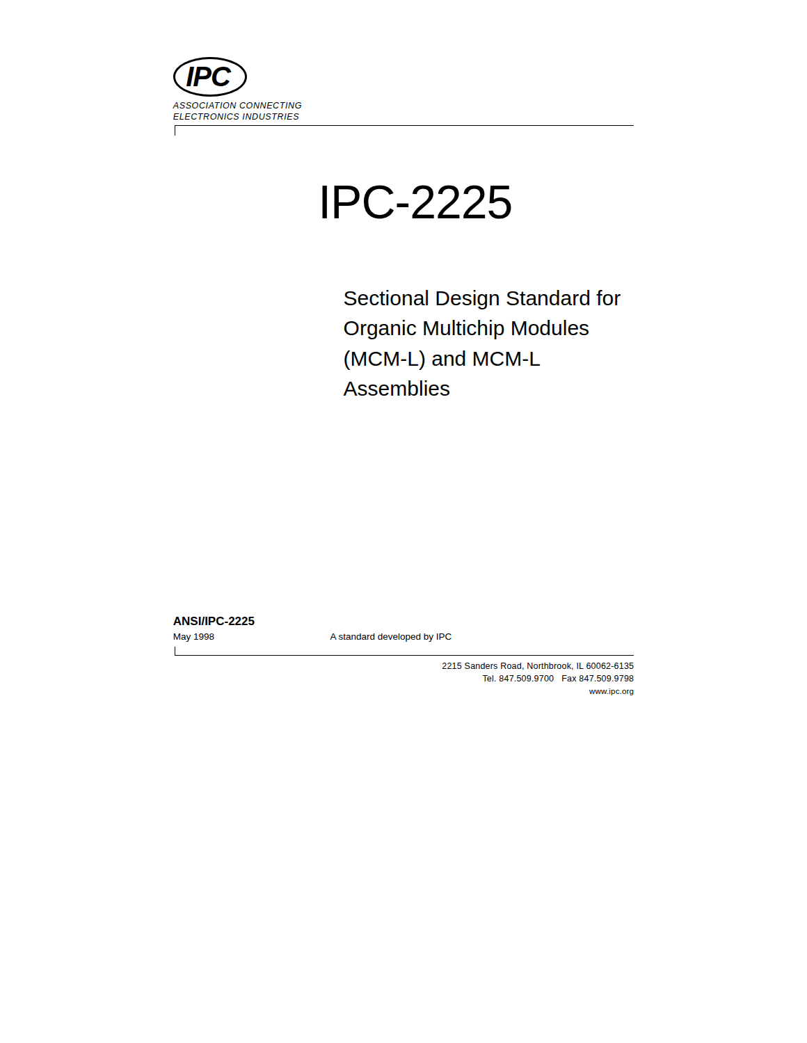IPC
ASSOCIATION CONNECTING
ELECTRONICS INDUSTRIES
IPC-2225
Sectional Design Standard for Organic Multichip Modules (MCM-L) and MCM-L Assemblies
ANSI/IPC-2225
May 1998 A standard developed by IPC
2215 Sanders Road, Northbrook, IL 60062-6135
Tel. 847.509.9700 Fax 847.509.9798
www.ipc.org